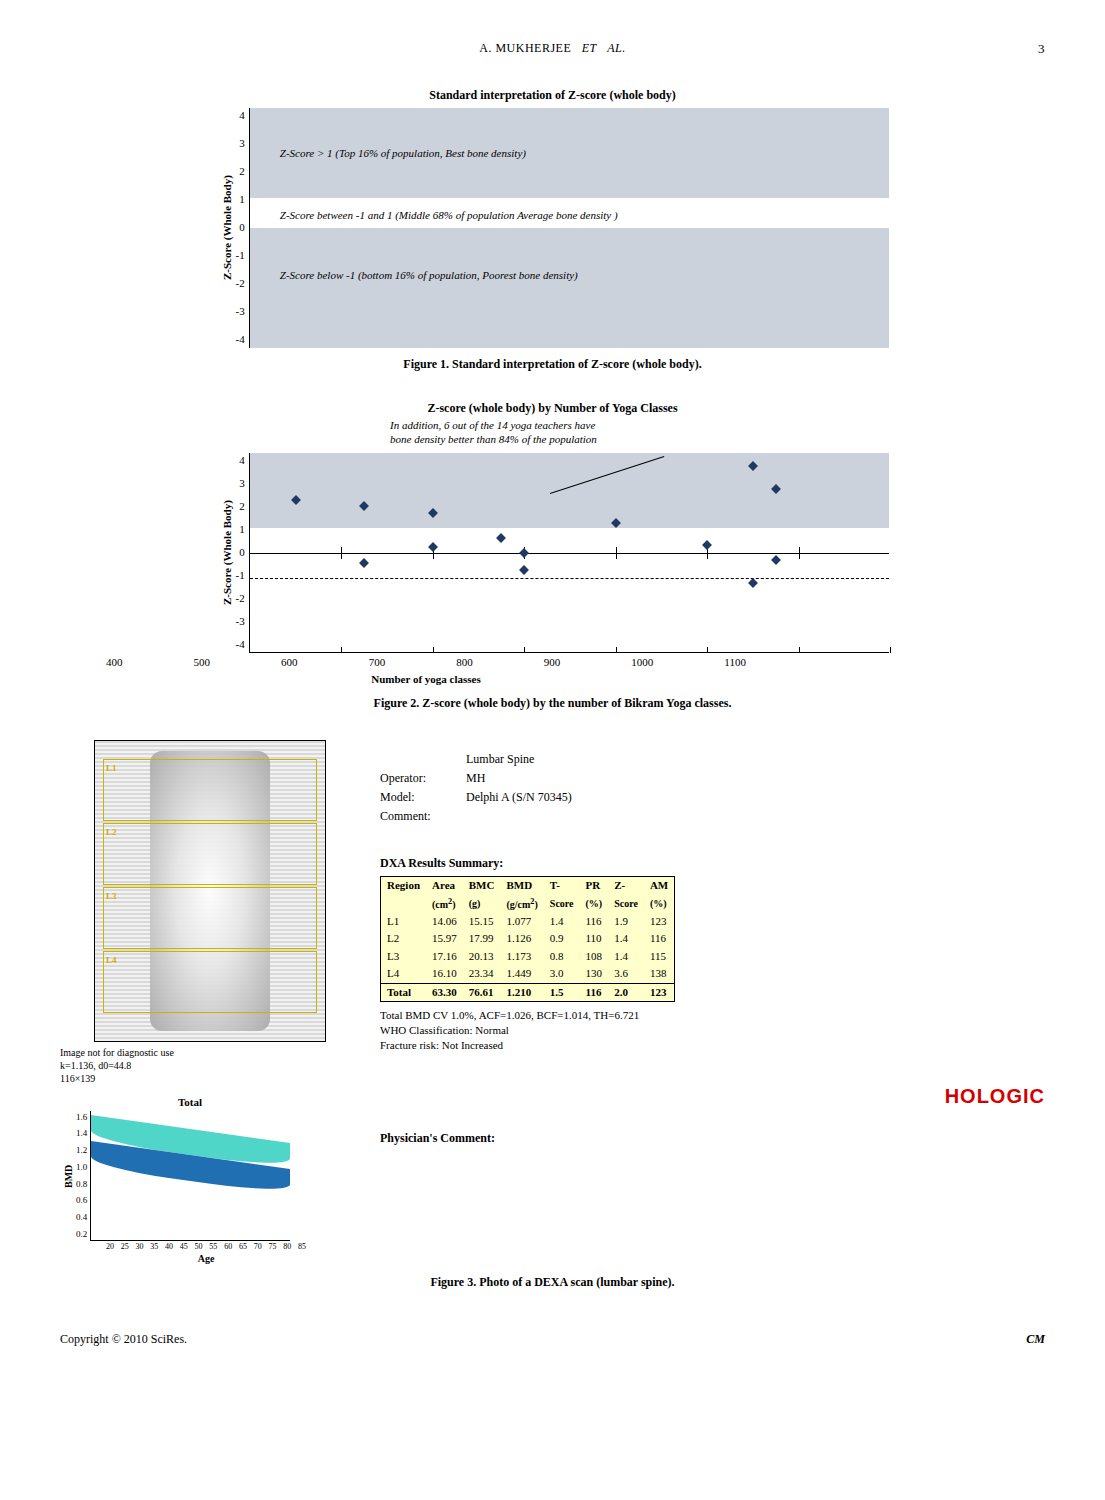A. MUKHERJEE ET AL.
3
Standard interpretation of Z-score (whole body)
Z-Score (Whole Body)
4 3 2 1 0 -1 -2 -3 -4
Z-Score > 1 (Top 16% of population, Best bone density)
Z-Score between -1 and 1 (Middle 68% of population Average bone density )
Z-Score below -1 (bottom 16% of population, Poorest bone density)
Figure 1. Standard interpretation of Z-score (whole body).
Z-score (whole body) by Number of Yoga Classes
In addition, 6 out of the 14 yoga teachers have
bone density better than 84% of the population
Z-Score (Whole Body)
4 3 2 1 0 -1 -2 -3 -4
400 500 600 700 800 900 1000 1100
Number of yoga classes
Figure 2. Z-score (whole body) by the number of Bikram Yoga classes.
L1
L2
L3
L4
Image not for diagnostic use
k=1.136, d0=44.8
116×139
Total
BMD
1.6 1.4 1.2 1.0 0.8 0.6 0.4 0.2
2025303540455055606570758085
Age
| | Lumbar Spine |
| Operator: | MH |
| Model: | Delphi A (S/N 70345) |
| Comment: | |
DXA Results Summary:
| Region | Area | BMC | BMD | T- | PR | Z- | AM |
| --- | --- | --- | --- | --- | --- | --- | --- |
| | (cm 2 ) | (g) | (g/cm 2 ) | Score | (%) | Score | (%) |
| L1 | 14.06 | 15.15 | 1.077 | 1.4 | 116 | 1.9 | 123 |
| L2 | 15.97 | 17.99 | 1.126 | 0.9 | 110 | 1.4 | 116 |
| L3 | 17.16 | 20.13 | 1.173 | 0.8 | 108 | 1.4 | 115 |
| L4 | 16.10 | 23.34 | 1.449 | 3.0 | 130 | 3.6 | 138 |
| Total | 63.30 | 76.61 | 1.210 | 1.5 | 116 | 2.0 | 123 |
Total BMD CV 1.0%, ACF=1.026, BCF=1.014, TH=6.721
WHO Classification: Normal
Fracture risk: Not Increased
HOLOGIC
Physician's Comment:
Figure 3. Photo of a DEXA scan (lumbar spine).
Copyright © 2010 SciRes.
CM